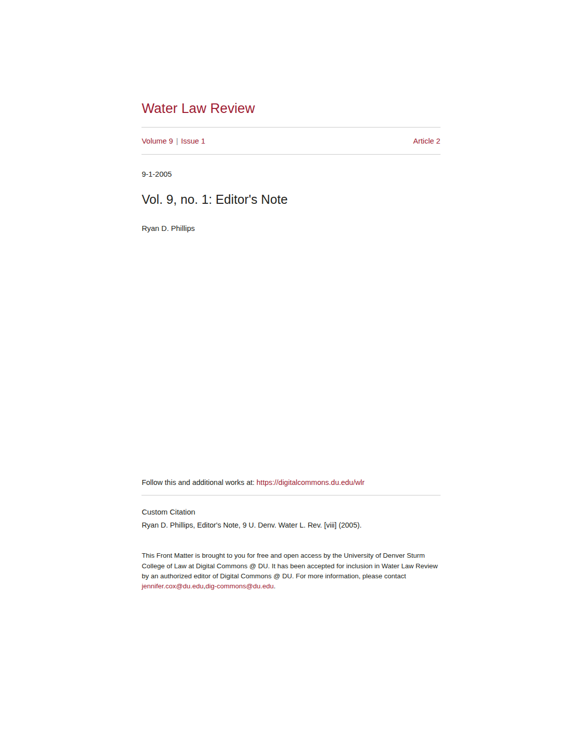Water Law Review
Volume 9|Issue 1
Article 2
9-1-2005
Vol. 9, no. 1: Editor's Note
Ryan D. Phillips
Follow this and additional works at: https://digitalcommons.du.edu/wlr
Custom Citation
Ryan D. Phillips, Editor's Note, 9 U. Denv. Water L. Rev. [viii] (2005).
This Front Matter is brought to you for free and open access by the University of Denver Sturm College of Law at Digital Commons @ DU. It has been accepted for inclusion in Water Law Review by an authorized editor of Digital Commons @ DU. For more information, please contact jennifer.cox@du.edu,dig-commons@du.edu.